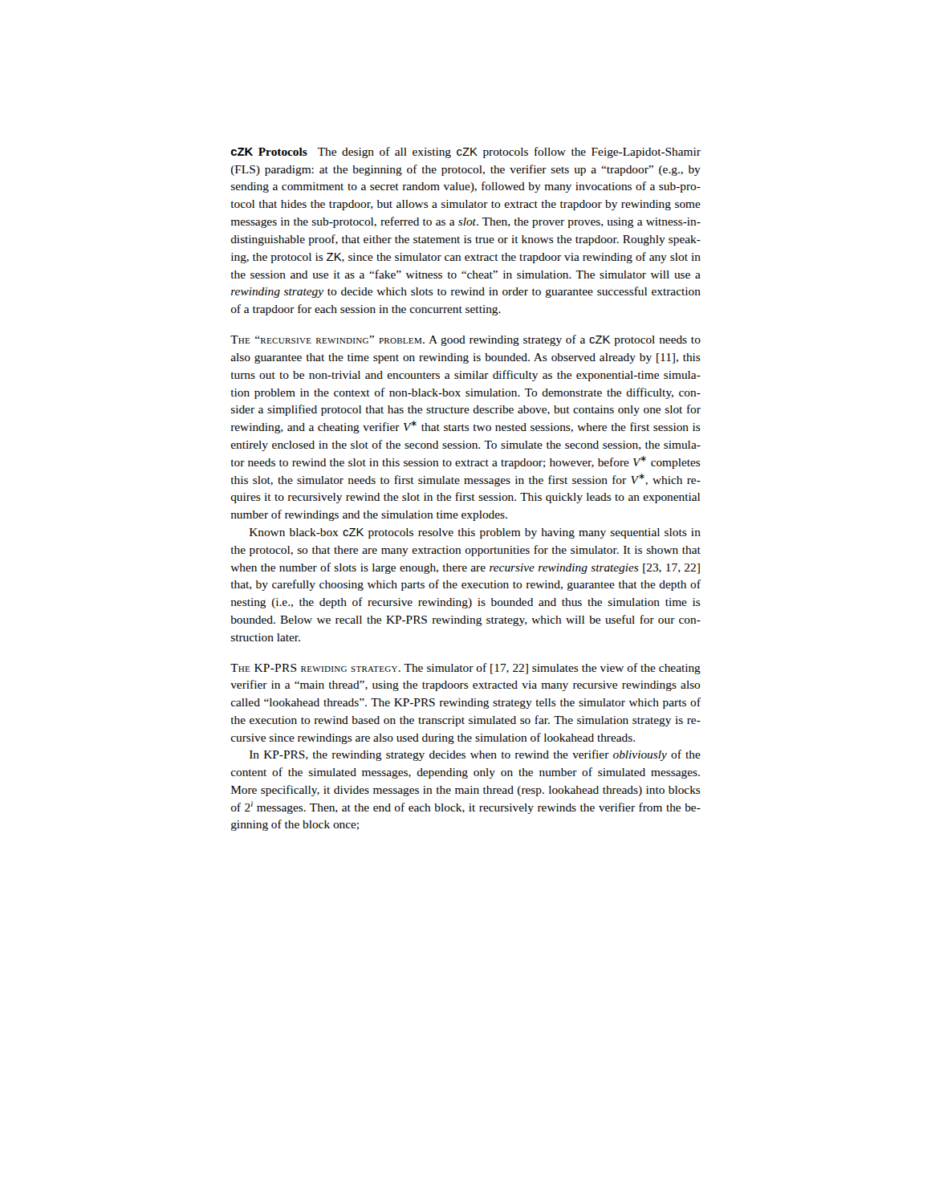cZK Protocols The design of all existing cZK protocols follow the Feige-Lapidot-Shamir (FLS) paradigm: at the beginning of the protocol, the verifier sets up a “trapdoor” (e.g., by sending a commitment to a secret random value), followed by many invocations of a sub-protocol that hides the trapdoor, but allows a simulator to extract the trapdoor by rewinding some messages in the sub-protocol, referred to as a slot. Then, the prover proves, using a witness-indistinguishable proof, that either the statement is true or it knows the trapdoor. Roughly speaking, the protocol is ZK, since the simulator can extract the trapdoor via rewinding of any slot in the session and use it as a “fake” witness to “cheat” in simulation. The simulator will use a rewinding strategy to decide which slots to rewind in order to guarantee successful extraction of a trapdoor for each session in the concurrent setting.
The “recursive rewinding” problem. A good rewinding strategy of a cZK protocol needs to also guarantee that the time spent on rewinding is bounded. As observed already by [11], this turns out to be non-trivial and encounters a similar difficulty as the exponential-time simulation problem in the context of non-black-box simulation. To demonstrate the difficulty, consider a simplified protocol that has the structure describe above, but contains only one slot for rewinding, and a cheating verifier V∗ that starts two nested sessions, where the first session is entirely enclosed in the slot of the second session. To simulate the second session, the simulator needs to rewind the slot in this session to extract a trapdoor; however, before V∗ completes this slot, the simulator needs to first simulate messages in the first session for V∗, which requires it to recursively rewind the slot in the first session. This quickly leads to an exponential number of rewindings and the simulation time explodes.
Known black-box cZK protocols resolve this problem by having many sequential slots in the protocol, so that there are many extraction opportunities for the simulator. It is shown that when the number of slots is large enough, there are recursive rewinding strategies [23, 17, 22] that, by carefully choosing which parts of the execution to rewind, guarantee that the depth of nesting (i.e., the depth of recursive rewinding) is bounded and thus the simulation time is bounded. Below we recall the KP-PRS rewinding strategy, which will be useful for our construction later.
The KP-PRS rewiding strategy. The simulator of [17, 22] simulates the view of the cheating verifier in a “main thread”, using the trapdoors extracted via many recursive rewindings also called “lookahead threads”. The KP-PRS rewinding strategy tells the simulator which parts of the execution to rewind based on the transcript simulated so far. The simulation strategy is recursive since rewindings are also used during the simulation of lookahead threads.
In KP-PRS, the rewinding strategy decides when to rewind the verifier obliviously of the content of the simulated messages, depending only on the number of simulated messages. More specifically, it divides messages in the main thread (resp. lookahead threads) into blocks of 2i messages. Then, at the end of each block, it recursively rewinds the verifier from the beginning of the block once;